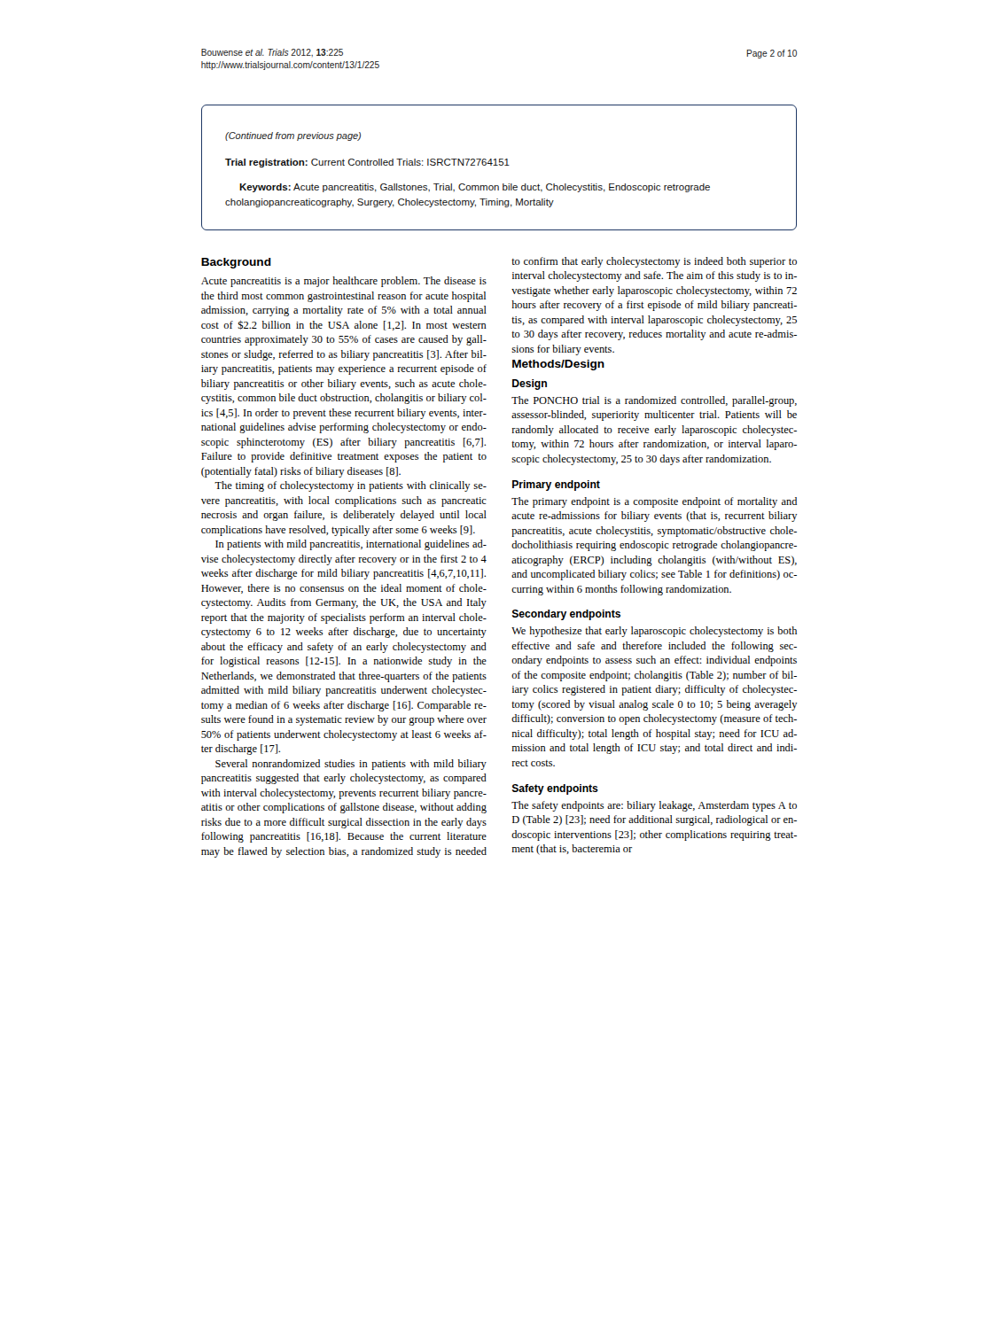Bouwense et al. Trials 2012, 13:225
http://www.trialsjournal.com/content/13/1/225
Page 2 of 10
(Continued from previous page)
Trial registration: Current Controlled Trials: ISRCTN72764151
Keywords: Acute pancreatitis, Gallstones, Trial, Common bile duct, Cholecystitis, Endoscopic retrograde cholangiopancreaticography, Surgery, Cholecystectomy, Timing, Mortality
Background
Acute pancreatitis is a major healthcare problem. The disease is the third most common gastrointestinal reason for acute hospital admission, carrying a mortality rate of 5% with a total annual cost of $2.2 billion in the USA alone [1,2]. In most western countries approximately 30 to 55% of cases are caused by gallstones or sludge, referred to as biliary pancreatitis [3]. After biliary pancreatitis, patients may experience a recurrent episode of biliary pancreatitis or other biliary events, such as acute cholecystitis, common bile duct obstruction, cholangitis or biliary colics [4,5]. In order to prevent these recurrent biliary events, international guidelines advise performing cholecystectomy or endoscopic sphincterotomy (ES) after biliary pancreatitis [6,7]. Failure to provide definitive treatment exposes the patient to (potentially fatal) risks of biliary diseases [8].
The timing of cholecystectomy in patients with clinically severe pancreatitis, with local complications such as pancreatic necrosis and organ failure, is deliberately delayed until local complications have resolved, typically after some 6 weeks [9].
In patients with mild pancreatitis, international guidelines advise cholecystectomy directly after recovery or in the first 2 to 4 weeks after discharge for mild biliary pancreatitis [4,6,7,10,11]. However, there is no consensus on the ideal moment of cholecystectomy. Audits from Germany, the UK, the USA and Italy report that the majority of specialists perform an interval cholecystectomy 6 to 12 weeks after discharge, due to uncertainty about the efficacy and safety of an early cholecystectomy and for logistical reasons [12-15]. In a nationwide study in the Netherlands, we demonstrated that three-quarters of the patients admitted with mild biliary pancreatitis underwent cholecystectomy a median of 6 weeks after discharge [16]. Comparable results were found in a systematic review by our group where over 50% of patients underwent cholecystectomy at least 6 weeks after discharge [17].
Several nonrandomized studies in patients with mild biliary pancreatitis suggested that early cholecystectomy, as compared with interval cholecystectomy, prevents recurrent biliary pancreatitis or other complications of gallstone disease, without adding risks due to a more difficult surgical dissection in the early days following pancreatitis [16,18]. Because the current literature may be flawed by selection bias, a randomized study is needed to confirm that early cholecystectomy is indeed both superior to interval cholecystectomy and safe. The aim of this study is to investigate whether early laparoscopic cholecystectomy, within 72 hours after recovery of a first episode of mild biliary pancreatitis, as compared with interval laparoscopic cholecystectomy, 25 to 30 days after recovery, reduces mortality and acute re-admissions for biliary events.
Methods/Design
Design
The PONCHO trial is a randomized controlled, parallel-group, assessor-blinded, superiority multicenter trial. Patients will be randomly allocated to receive early laparoscopic cholecystectomy, within 72 hours after randomization, or interval laparoscopic cholecystectomy, 25 to 30 days after randomization.
Primary endpoint
The primary endpoint is a composite endpoint of mortality and acute re-admissions for biliary events (that is, recurrent biliary pancreatitis, acute cholecystitis, symptomatic/obstructive choledocholithiasis requiring endoscopic retrograde cholangiopancreaticography (ERCP) including cholangitis (with/without ES), and uncomplicated biliary colics; see Table 1 for definitions) occurring within 6 months following randomization.
Secondary endpoints
We hypothesize that early laparoscopic cholecystectomy is both effective and safe and therefore included the following secondary endpoints to assess such an effect: individual endpoints of the composite endpoint; cholangitis (Table 2); number of biliary colics registered in patient diary; difficulty of cholecystectomy (scored by visual analog scale 0 to 10; 5 being averagely difficult); conversion to open cholecystectomy (measure of technical difficulty); total length of hospital stay; need for ICU admission and total length of ICU stay; and total direct and indirect costs.
Safety endpoints
The safety endpoints are: biliary leakage, Amsterdam types A to D (Table 2) [23]; need for additional surgical, radiological or endoscopic interventions [23]; other complications requiring treatment (that is, bacteremia or